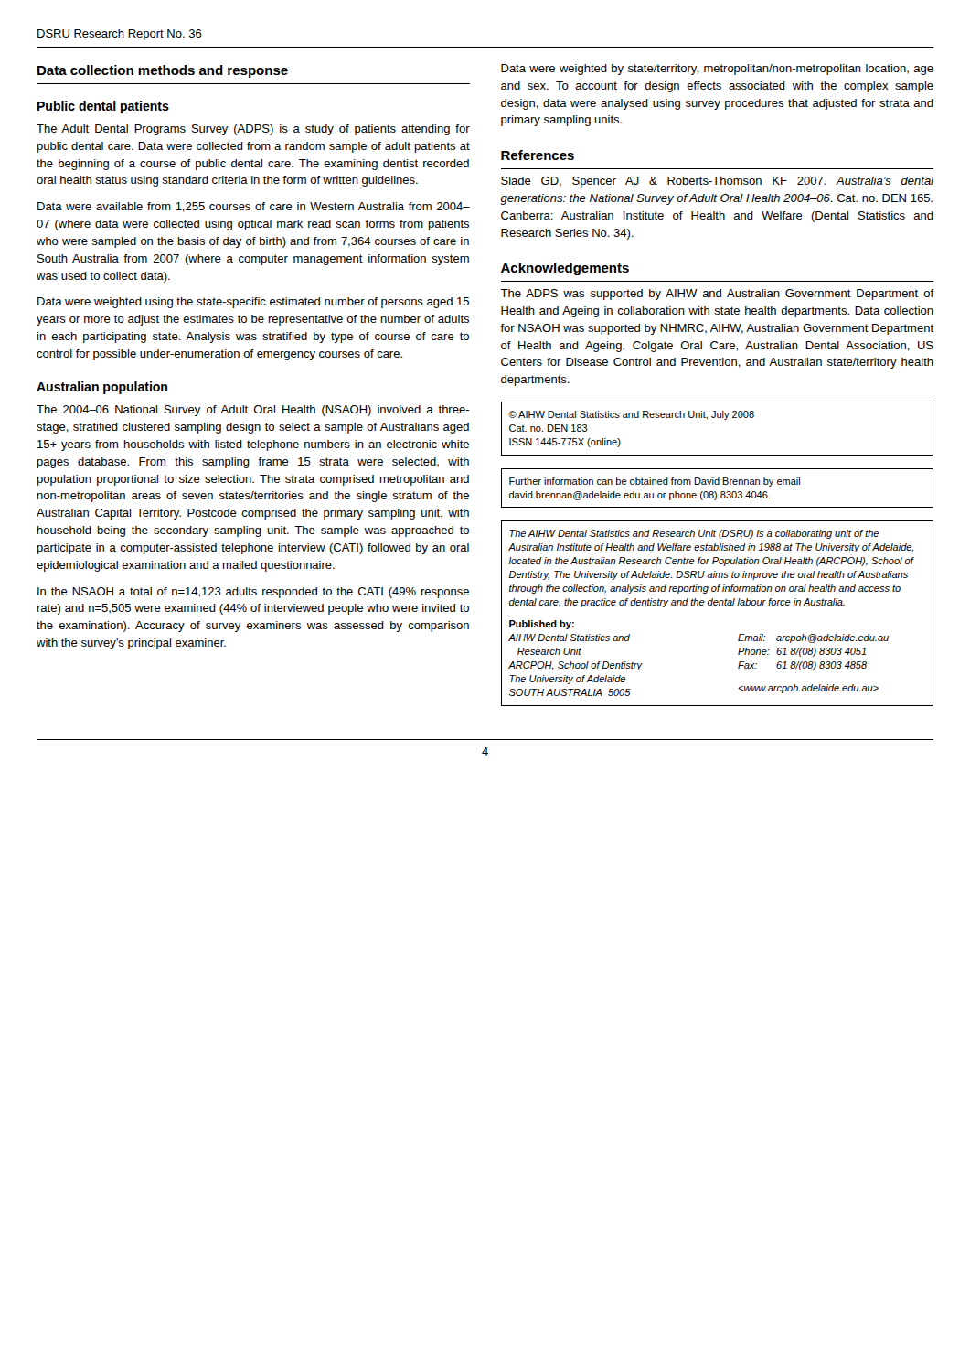DSRU Research Report No. 36
Data collection methods and response
Public dental patients
The Adult Dental Programs Survey (ADPS) is a study of patients attending for public dental care. Data were collected from a random sample of adult patients at the beginning of a course of public dental care. The examining dentist recorded oral health status using standard criteria in the form of written guidelines.
Data were available from 1,255 courses of care in Western Australia from 2004–07 (where data were collected using optical mark read scan forms from patients who were sampled on the basis of day of birth) and from 7,364 courses of care in South Australia from 2007 (where a computer management information system was used to collect data).
Data were weighted using the state-specific estimated number of persons aged 15 years or more to adjust the estimates to be representative of the number of adults in each participating state. Analysis was stratified by type of course of care to control for possible under-enumeration of emergency courses of care.
Australian population
The 2004–06 National Survey of Adult Oral Health (NSAOH) involved a three-stage, stratified clustered sampling design to select a sample of Australians aged 15+ years from households with listed telephone numbers in an electronic white pages database. From this sampling frame 15 strata were selected, with population proportional to size selection. The strata comprised metropolitan and non-metropolitan areas of seven states/territories and the single stratum of the Australian Capital Territory. Postcode comprised the primary sampling unit, with household being the secondary sampling unit. The sample was approached to participate in a computer-assisted telephone interview (CATI) followed by an oral epidemiological examination and a mailed questionnaire.
In the NSAOH a total of n=14,123 adults responded to the CATI (49% response rate) and n=5,505 were examined (44% of interviewed people who were invited to the examination). Accuracy of survey examiners was assessed by comparison with the survey’s principal examiner.
Data were weighted by state/territory, metropolitan/non-metropolitan location, age and sex. To account for design effects associated with the complex sample design, data were analysed using survey procedures that adjusted for strata and primary sampling units.
References
Slade GD, Spencer AJ & Roberts-Thomson KF 2007. Australia’s dental generations: the National Survey of Adult Oral Health 2004–06. Cat. no. DEN 165. Canberra: Australian Institute of Health and Welfare (Dental Statistics and Research Series No. 34).
Acknowledgements
The ADPS was supported by AIHW and Australian Government Department of Health and Ageing in collaboration with state health departments. Data collection for NSAOH was supported by NHMRC, AIHW, Australian Government Department of Health and Ageing, Colgate Oral Care, Australian Dental Association, US Centers for Disease Control and Prevention, and Australian state/territory health departments.
© AIHW Dental Statistics and Research Unit, July 2008
Cat. no. DEN 183
ISSN 1445-775X (online)
Further information can be obtained from David Brennan by email david.brennan@adelaide.edu.au or phone (08) 8303 4046.
The AIHW Dental Statistics and Research Unit (DSRU) is a collaborating unit of the Australian Institute of Health and Welfare established in 1988 at The University of Adelaide, located in the Australian Research Centre for Population Oral Health (ARCPOH), School of Dentistry, The University of Adelaide. DSRU aims to improve the oral health of Australians through the collection, analysis and reporting of information on oral health and access to dental care, the practice of dentistry and the dental labour force in Australia.
Published by:
| AIHW Dental Statistics and Research Unit ARCPOH, School of Dentistry The University of Adelaide SOUTH AUSTRALIA 5005 | Email: arcpoh@adelaide.edu.au Phone: 61 8/(08) 8303 4051 Fax: 61 8/(08) 8303 4858 <www.arcpoh.adelaide.edu.au> |
4